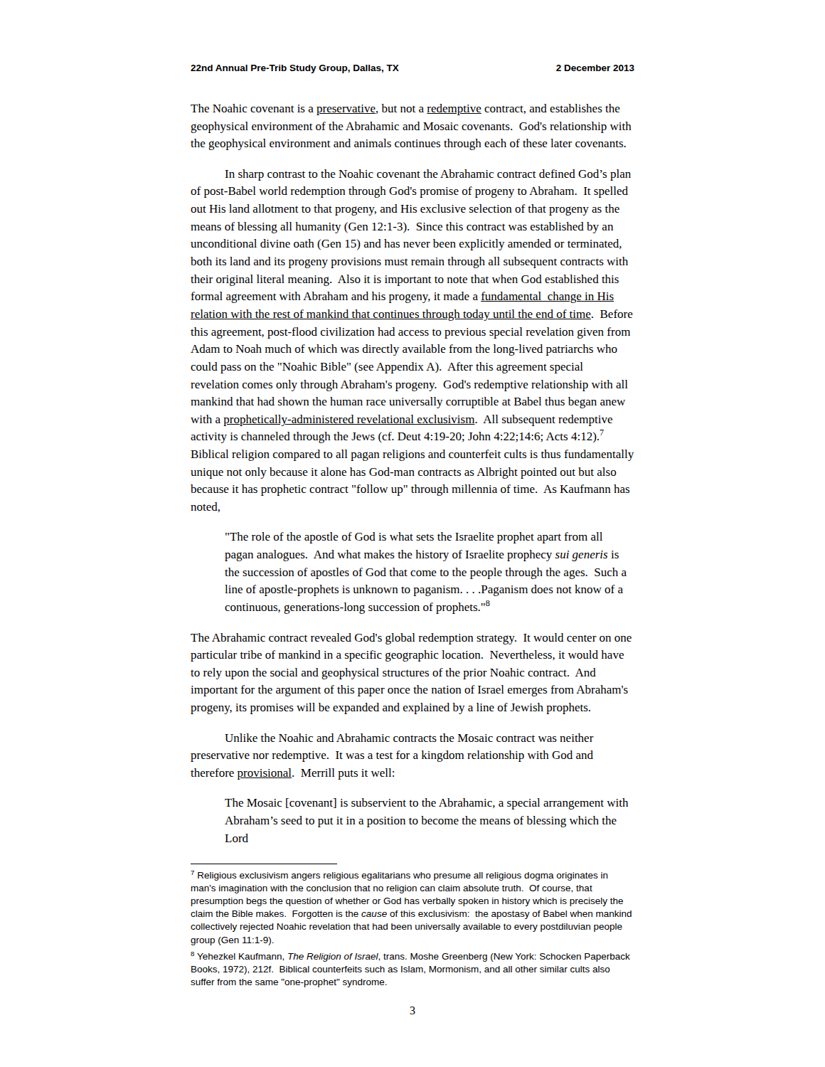22nd Annual Pre-Trib Study Group, Dallas, TX 2 December 2013
The Noahic covenant is a preservative, but not a redemptive contract, and establishes the geophysical environment of the Abrahamic and Mosaic covenants. God's relationship with the geophysical environment and animals continues through each of these later covenants.
In sharp contrast to the Noahic covenant the Abrahamic contract defined God’s plan of post-Babel world redemption through God's promise of progeny to Abraham. It spelled out His land allotment to that progeny, and His exclusive selection of that progeny as the means of blessing all humanity (Gen 12:1-3). Since this contract was established by an unconditional divine oath (Gen 15) and has never been explicitly amended or terminated, both its land and its progeny provisions must remain through all subsequent contracts with their original literal meaning. Also it is important to note that when God established this formal agreement with Abraham and his progeny, it made a fundamental change in His relation with the rest of mankind that continues through today until the end of time. Before this agreement, post-flood civilization had access to previous special revelation given from Adam to Noah much of which was directly available from the long-lived patriarchs who could pass on the "Noahic Bible" (see Appendix A). After this agreement special revelation comes only through Abraham's progeny. God's redemptive relationship with all mankind that had shown the human race universally corruptible at Babel thus began anew with a prophetically-administered revelational exclusivism. All subsequent redemptive activity is channeled through the Jews (cf. Deut 4:19-20; John 4:22;14:6; Acts 4:12).7 Biblical religion compared to all pagan religions and counterfeit cults is thus fundamentally unique not only because it alone has God-man contracts as Albright pointed out but also because it has prophetic contract "follow up" through millennia of time. As Kaufmann has noted,
"The role of the apostle of God is what sets the Israelite prophet apart from all pagan analogues. And what makes the history of Israelite prophecy sui generis is the succession of apostles of God that come to the people through the ages. Such a line of apostle-prophets is unknown to paganism. . . .Paganism does not know of a continuous, generations-long succession of prophets."8
The Abrahamic contract revealed God's global redemption strategy. It would center on one particular tribe of mankind in a specific geographic location. Nevertheless, it would have to rely upon the social and geophysical structures of the prior Noahic contract. And important for the argument of this paper once the nation of Israel emerges from Abraham's progeny, its promises will be expanded and explained by a line of Jewish prophets.
Unlike the Noahic and Abrahamic contracts the Mosaic contract was neither preservative nor redemptive. It was a test for a kingdom relationship with God and therefore provisional. Merrill puts it well:
The Mosaic [covenant] is subservient to the Abrahamic, a special arrangement with Abraham’s seed to put it in a position to become the means of blessing which the Lord
7 Religious exclusivism angers religious egalitarians who presume all religious dogma originates in man's imagination with the conclusion that no religion can claim absolute truth. Of course, that presumption begs the question of whether or God has verbally spoken in history which is precisely the claim the Bible makes. Forgotten is the cause of this exclusivism: the apostasy of Babel when mankind collectively rejected Noahic revelation that had been universally available to every postdiluvian people group (Gen 11:1-9).
8 Yehezkel Kaufmann, The Religion of Israel, trans. Moshe Greenberg (New York: Schocken Paperback Books, 1972), 212f. Biblical counterfeits such as Islam, Mormonism, and all other similar cults also suffer from the same "one-prophet" syndrome.
3